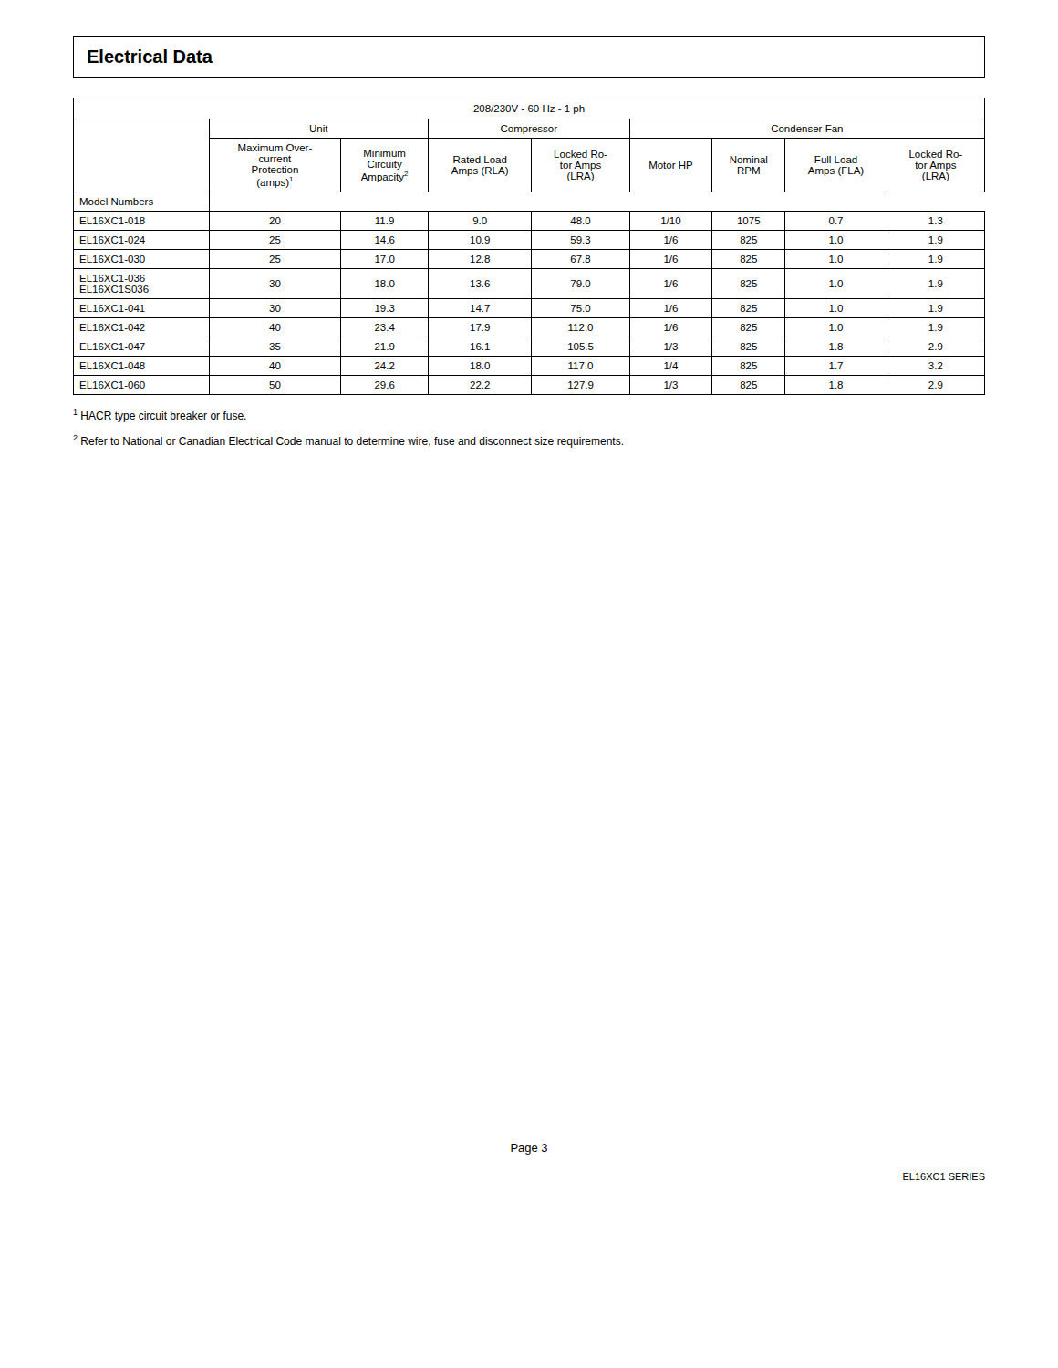Electrical Data
| 208/230V - 60 Hz - 1 ph |
| --- |
| | Unit | Compressor | Condenser Fan |
| Maximum Over- current Protection (amps) 1 | Minimum Circuity Ampacity 2 | Rated Load Amps (RLA) | Locked Ro- tor Amps (LRA) | Motor HP | Nominal RPM | Full Load Amps (FLA) | Locked Ro- tor Amps (LRA) |
| Model Numbers | |
| EL16XC1-018 | 20 | 11.9 | 9.0 | 48.0 | 1/10 | 1075 | 0.7 | 1.3 |
| EL16XC1-024 | 25 | 14.6 | 10.9 | 59.3 | 1/6 | 825 | 1.0 | 1.9 |
| EL16XC1-030 | 25 | 17.0 | 12.8 | 67.8 | 1/6 | 825 | 1.0 | 1.9 |
| EL16XC1-036 EL16XC1S036 | 30 | 18.0 | 13.6 | 79.0 | 1/6 | 825 | 1.0 | 1.9 |
| EL16XC1-041 | 30 | 19.3 | 14.7 | 75.0 | 1/6 | 825 | 1.0 | 1.9 |
| EL16XC1-042 | 40 | 23.4 | 17.9 | 112.0 | 1/6 | 825 | 1.0 | 1.9 |
| EL16XC1-047 | 35 | 21.9 | 16.1 | 105.5 | 1/3 | 825 | 1.8 | 2.9 |
| EL16XC1-048 | 40 | 24.2 | 18.0 | 117.0 | 1/4 | 825 | 1.7 | 3.2 |
| EL16XC1-060 | 50 | 29.6 | 22.2 | 127.9 | 1/3 | 825 | 1.8 | 2.9 |
1 HACR type circuit breaker or fuse.
2 Refer to National or Canadian Electrical Code manual to determine wire, fuse and disconnect size requirements.
Page 3
EL16XC1 SERIES